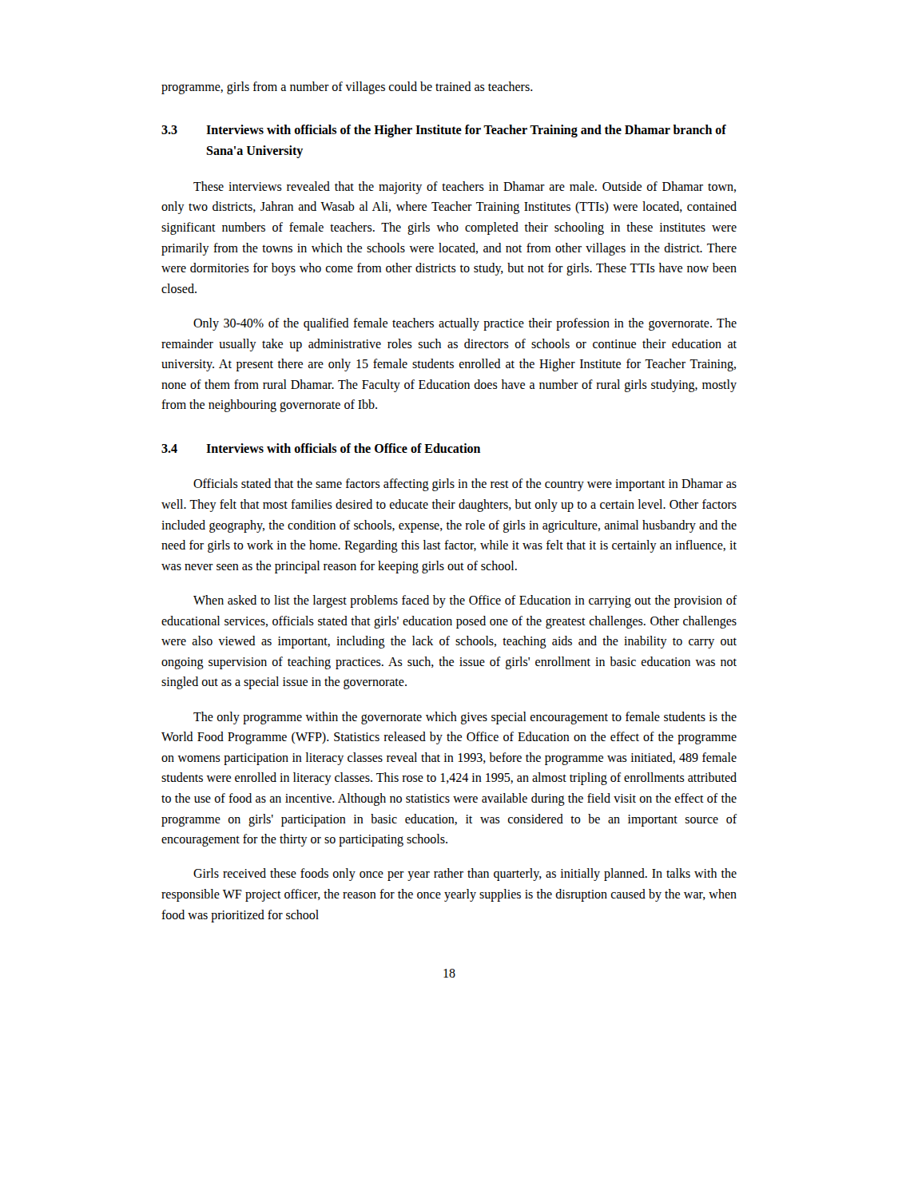programme, girls from a number of villages could be trained as teachers.
3.3 Interviews with officials of the Higher Institute for Teacher Training and the Dhamar branch of Sana'a University
These interviews revealed that the majority of teachers in Dhamar are male. Outside of Dhamar town, only two districts, Jahran and Wasab al Ali, where Teacher Training Institutes (TTIs) were located, contained significant numbers of female teachers. The girls who completed their schooling in these institutes were primarily from the towns in which the schools were located, and not from other villages in the district. There were dormitories for boys who come from other districts to study, but not for girls. These TTIs have now been closed.
Only 30-40% of the qualified female teachers actually practice their profession in the governorate. The remainder usually take up administrative roles such as directors of schools or continue their education at university. At present there are only 15 female students enrolled at the Higher Institute for Teacher Training, none of them from rural Dhamar. The Faculty of Education does have a number of rural girls studying, mostly from the neighbouring governorate of Ibb.
3.4 Interviews with officials of the Office of Education
Officials stated that the same factors affecting girls in the rest of the country were important in Dhamar as well. They felt that most families desired to educate their daughters, but only up to a certain level. Other factors included geography, the condition of schools, expense, the role of girls in agriculture, animal husbandry and the need for girls to work in the home. Regarding this last factor, while it was felt that it is certainly an influence, it was never seen as the principal reason for keeping girls out of school.
When asked to list the largest problems faced by the Office of Education in carrying out the provision of educational services, officials stated that girls' education posed one of the greatest challenges. Other challenges were also viewed as important, including the lack of schools, teaching aids and the inability to carry out ongoing supervision of teaching practices. As such, the issue of girls' enrollment in basic education was not singled out as a special issue in the governorate.
The only programme within the governorate which gives special encouragement to female students is the World Food Programme (WFP). Statistics released by the Office of Education on the effect of the programme on womens participation in literacy classes reveal that in 1993, before the programme was initiated, 489 female students were enrolled in literacy classes. This rose to 1,424 in 1995, an almost tripling of enrollments attributed to the use of food as an incentive. Although no statistics were available during the field visit on the effect of the programme on girls' participation in basic education, it was considered to be an important source of encouragement for the thirty or so participating schools.
Girls received these foods only once per year rather than quarterly, as initially planned. In talks with the responsible WF project officer, the reason for the once yearly supplies is the disruption caused by the war, when food was prioritized for school
18